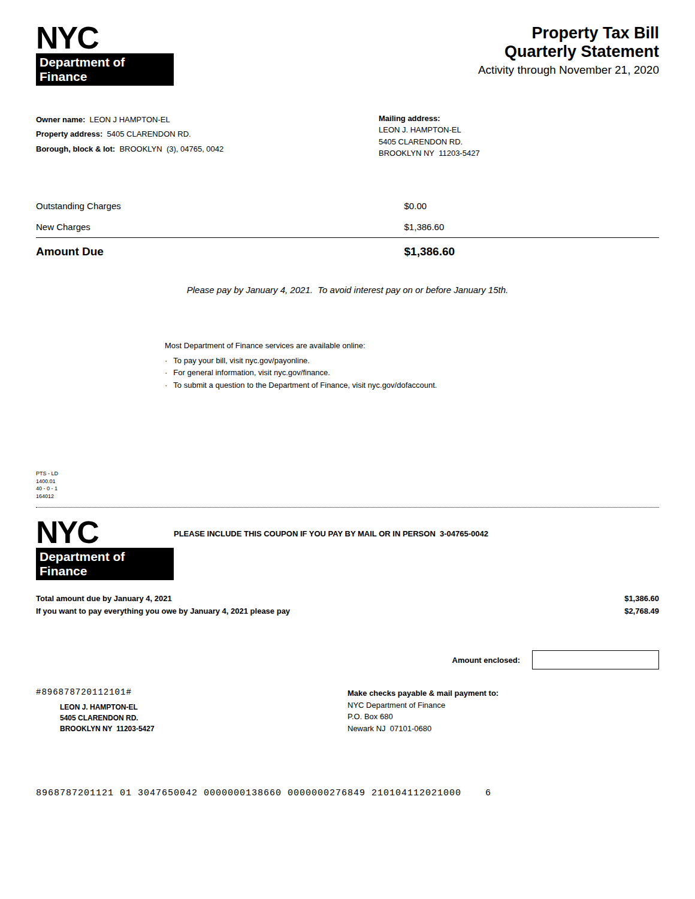NYC
Department of Finance
Property Tax Bill
Quarterly Statement
Activity through November 21, 2020
Owner name: LEON J HAMPTON-EL
Property address: 5405 CLARENDON RD.
Borough, block & lot: BROOKLYN (3), 04765, 0042
Mailing address:
LEON J. HAMPTON-EL
5405 CLARENDON RD.
BROOKLYN NY 11203-5427
| Outstanding Charges | $0.00 |
| New Charges | $1,386.60 |
| Amount Due | $1,386.60 |
Please pay by January 4, 2021. To avoid interest pay on or before January 15th.
Most Department of Finance services are available online:
To pay your bill, visit nyc.gov/payonline.
For general information, visit nyc.gov/finance.
To submit a question to the Department of Finance, visit nyc.gov/dofaccount.
PTS - LD
1400.01
40 - 0 - 1
164012
NYC
Department of Finance
PLEASE INCLUDE THIS COUPON IF YOU PAY BY MAIL OR IN PERSON 3-04765-0042
| Total amount due by January 4, 2021 | $1,386.60 |
| If you want to pay everything you owe by January 4, 2021 please pay | $2,768.49 |
Amount enclosed:
#896878720112101#
LEON J. HAMPTON-EL
5405 CLARENDON RD.
BROOKLYN NY 11203-5427
Make checks payable & mail payment to:
NYC Department of Finance
P.O. Box 680
Newark NJ 07101-0680
8968787201121 01 3047650042 0000000138660 0000000276849 210104112021000 6